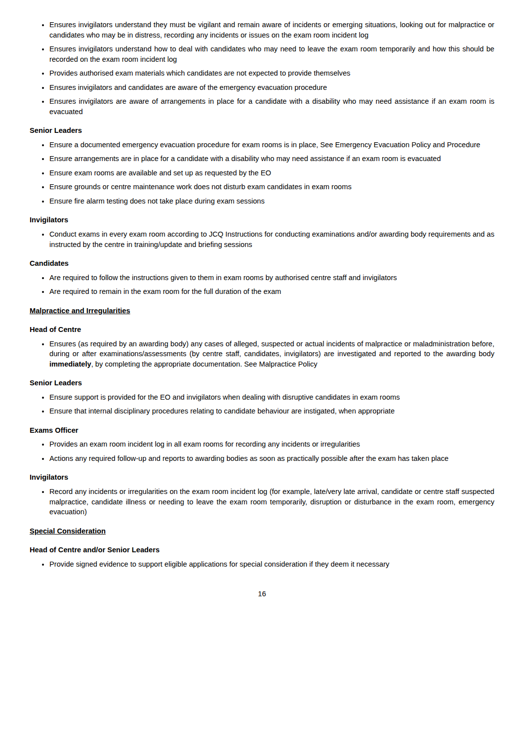Ensures invigilators understand they must be vigilant and remain aware of incidents or emerging situations, looking out for malpractice or candidates who may be in distress, recording any incidents or issues on the exam room incident log
Ensures invigilators understand how to deal with candidates who may need to leave the exam room temporarily and how this should be recorded on the exam room incident log
Provides authorised exam materials which candidates are not expected to provide themselves
Ensures invigilators and candidates are aware of the emergency evacuation procedure
Ensures invigilators are aware of arrangements in place for a candidate with a disability who may need assistance if an exam room is evacuated
Senior Leaders
Ensure a documented emergency evacuation procedure for exam rooms is in place, See Emergency Evacuation Policy and Procedure
Ensure arrangements are in place for a candidate with a disability who may need assistance if an exam room is evacuated
Ensure exam rooms are available and set up as requested by the EO
Ensure grounds or centre maintenance work does not disturb exam candidates in exam rooms
Ensure fire alarm testing does not take place during exam sessions
Invigilators
Conduct exams in every exam room according to JCQ Instructions for conducting examinations and/or awarding body requirements and as instructed by the centre in training/update and briefing sessions
Candidates
Are required to follow the instructions given to them in exam rooms by authorised centre staff and invigilators
Are required to remain in the exam room for the full duration of the exam
Malpractice and Irregularities
Head of Centre
Ensures (as required by an awarding body) any cases of alleged, suspected or actual incidents of malpractice or maladministration before, during or after examinations/assessments (by centre staff, candidates, invigilators) are investigated and reported to the awarding body immediately, by completing the appropriate documentation. See Malpractice Policy
Senior Leaders
Ensure support is provided for the EO and invigilators when dealing with disruptive candidates in exam rooms
Ensure that internal disciplinary procedures relating to candidate behaviour are instigated, when appropriate
Exams Officer
Provides an exam room incident log in all exam rooms for recording any incidents or irregularities
Actions any required follow-up and reports to awarding bodies as soon as practically possible after the exam has taken place
Invigilators
Record any incidents or irregularities on the exam room incident log (for example, late/very late arrival, candidate or centre staff suspected malpractice, candidate illness or needing to leave the exam room temporarily, disruption or disturbance in the exam room, emergency evacuation)
Special Consideration
Head of Centre and/or Senior Leaders
Provide signed evidence to support eligible applications for special consideration if they deem it necessary
16